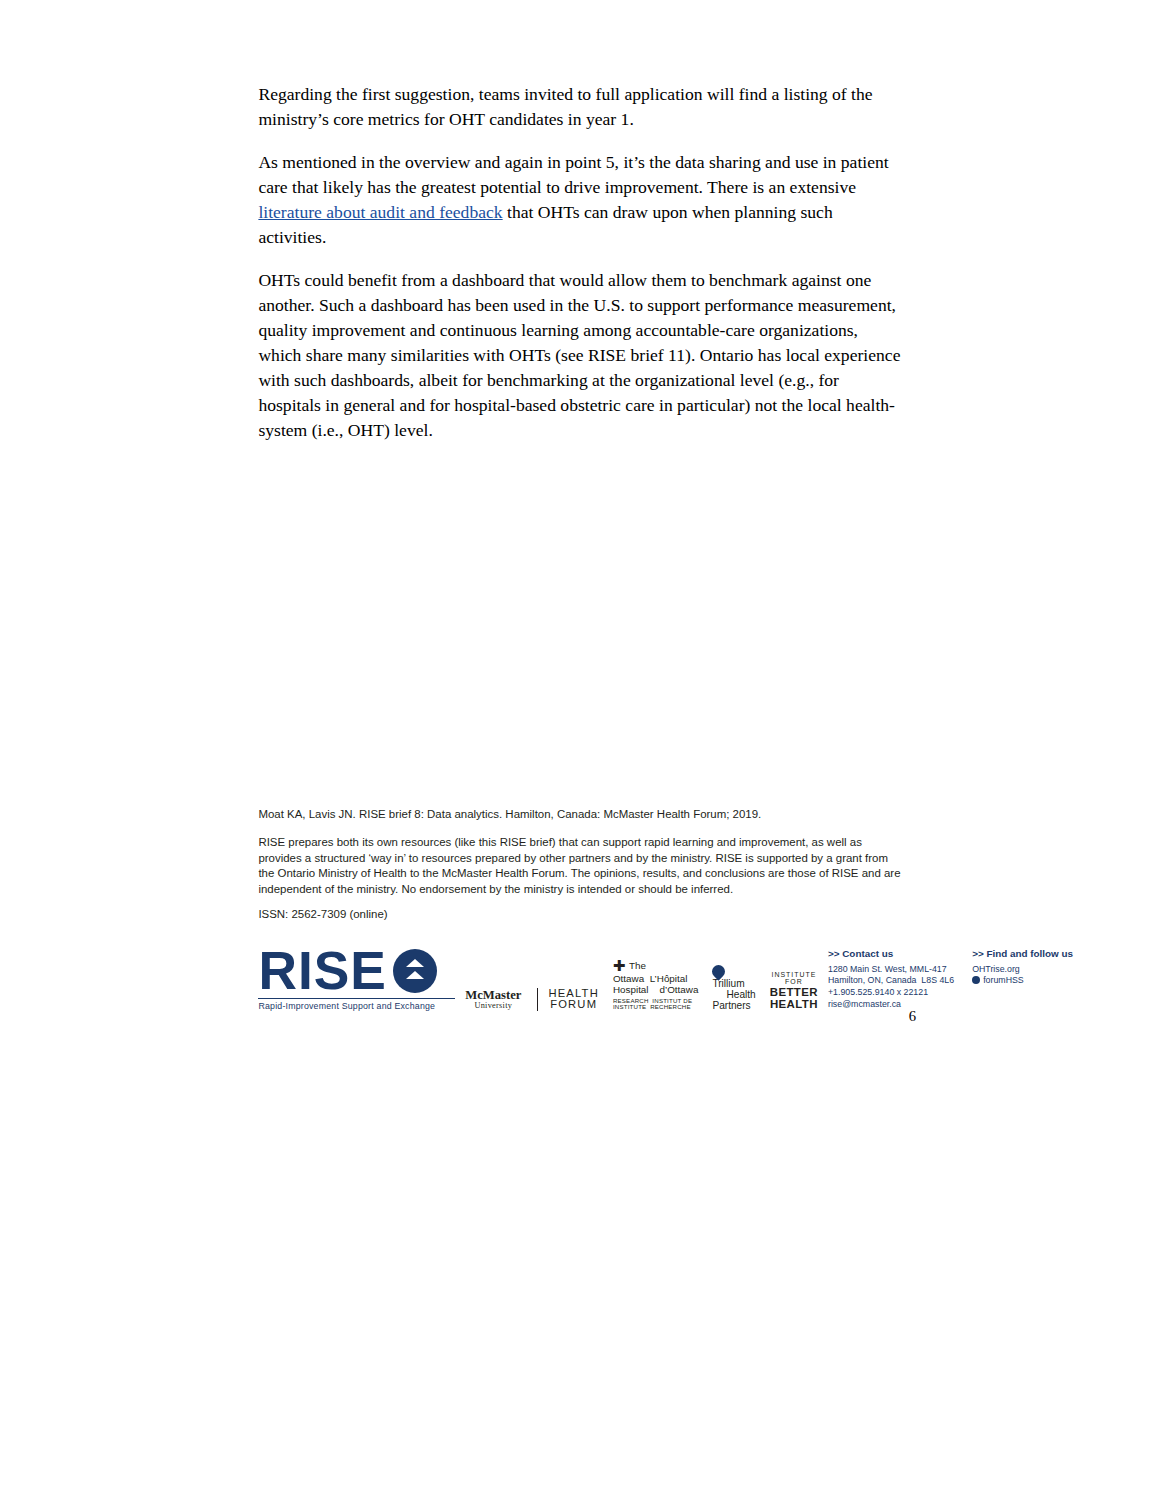Regarding the first suggestion, teams invited to full application will find a listing of the ministry’s core metrics for OHT candidates in year 1.
As mentioned in the overview and again in point 5, it’s the data sharing and use in patient care that likely has the greatest potential to drive improvement. There is an extensive literature about audit and feedback that OHTs can draw upon when planning such activities.
OHTs could benefit from a dashboard that would allow them to benchmark against one another. Such a dashboard has been used in the U.S. to support performance measurement, quality improvement and continuous learning among accountable-care organizations, which share many similarities with OHTs (see RISE brief 11). Ontario has local experience with such dashboards, albeit for benchmarking at the organizational level (e.g., for hospitals in general and for hospital-based obstetric care in particular) not the local health-system (i.e., OHT) level.
Moat KA, Lavis JN. RISE brief 8: Data analytics. Hamilton, Canada: McMaster Health Forum; 2019.
RISE prepares both its own resources (like this RISE brief) that can support rapid learning and improvement, as well as provides a structured ‘way in’ to resources prepared by other partners and by the ministry. RISE is supported by a grant from the Ontario Ministry of Health to the McMaster Health Forum. The opinions, results, and conclusions are those of RISE and are independent of the ministry. No endorsement by the ministry is intended or should be inferred.
ISSN: 2562-7309 (online)
RISE
Rapid-Improvement Support and Exchange
McMaster University
HEALTH FORUM
✚The Ottawa L’Hôpital
Hospital d’Ottawa RESEARCH INSTITUT DE
INSTITUTE RECHERCHE
Trillium
Health Partners
INSTITUTE FOR BETTER HEALTH
>> Contact us
1280 Main St. West, MML-417
Hamilton, ON, Canada L8S 4L6
+1.905.525.9140 x 22121
rise@mcmaster.ca
>> Find and follow us
OHTrise.org
forumHSS
6